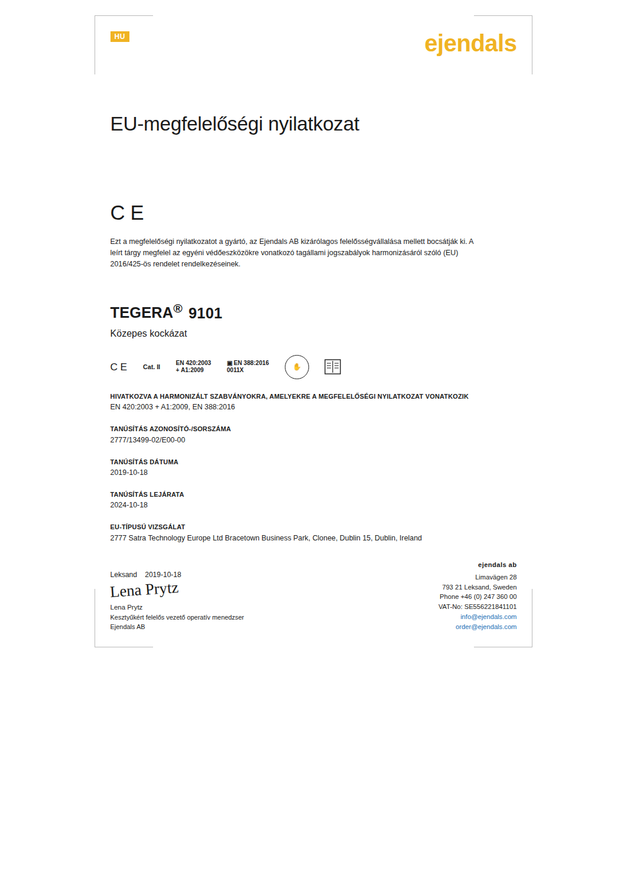HU
ejendals
EU-megfelelőségi nyilatkozat
C E
Ezt a megfelelőségi nyilatkozatot a gyártó, az Ejendals AB kizárólagos felelősségvállalása mellett bocsátják ki. A leírt tárgy megfelel az egyéni védőeszközökre vonatkozó tagállami jogszabályok harmonizásáról szóló (EU) 2016/425-ös rendelet rendelkezéseinek.
TEGERA®9101
Közepes kockázat
C E Cat. II EN 420:2003
+ A1:2009 ▣ EN 388:2016
0011X ✋
Hivatkozva a harmonizált szabványokra, amelyekre a megfelelőségi nyilatkozat vonatkozik
EN 420:2003 + A1:2009, EN 388:2016
Tanúsítás azonosító-/sorszáma
2777/13499-02/E00-00
Tanúsítás dátuma
2019-10-18
Tanúsítás lejárata
2024-10-18
EU-típusú vizsgálat
2777 Satra Technology Europe Ltd Bracetown Business Park, Clonee, Dublin 15, Dublin, Ireland
Leksand 2019-10-18
Lena Prytz
Lena Prytz
Kesztyűkért felelős vezető operatív menedzser
Ejendals AB
ejendals ab
Limavägen 28
793 21 Leksand, Sweden
Phone +46 (0) 247 360 00
VAT-No: SE556221841101
info@ejendals.com
order@ejendals.com